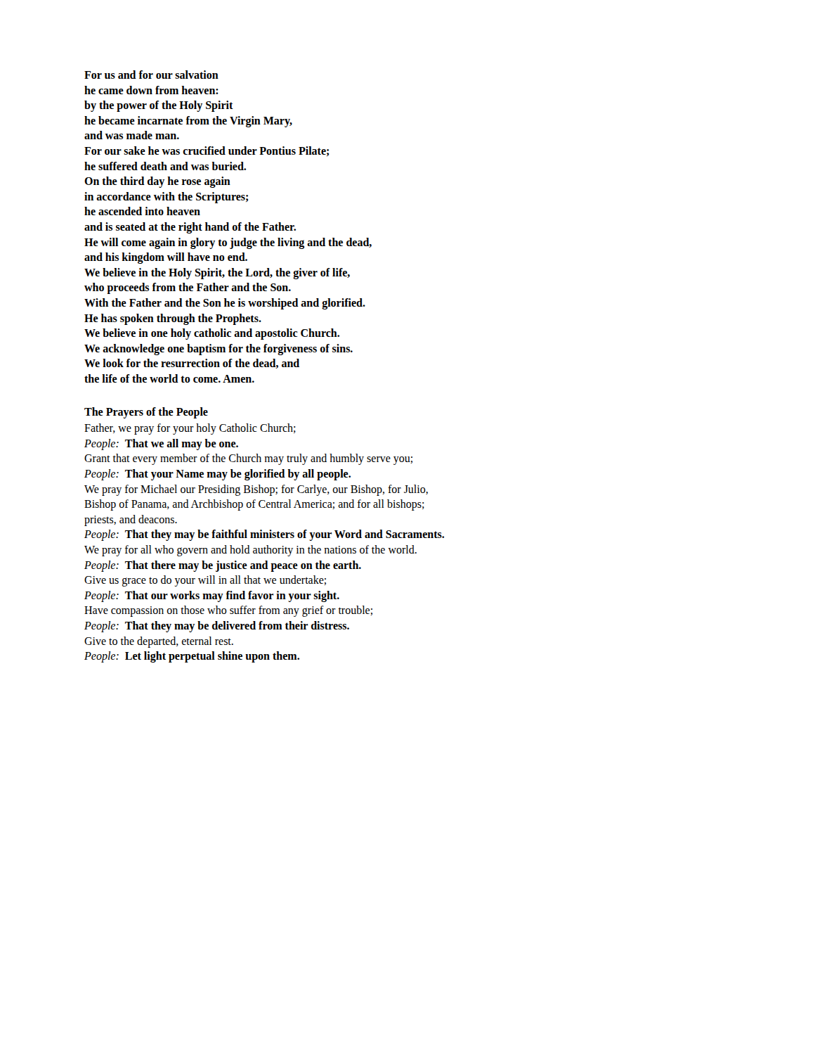For us and for our salvation
he came down from heaven:
by the power of the Holy Spirit
he became incarnate from the Virgin Mary,
and was made man.
For our sake he was crucified under Pontius Pilate;
he suffered death and was buried.
On the third day he rose again
in accordance with the Scriptures;
he ascended into heaven
and is seated at the right hand of the Father.
He will come again in glory to judge the living and the dead,
and his kingdom will have no end.
We believe in the Holy Spirit, the Lord, the giver of life,
who proceeds from the Father and the Son.
With the Father and the Son he is worshiped and glorified.
He has spoken through the Prophets.
We believe in one holy catholic and apostolic Church.
We acknowledge one baptism for the forgiveness of sins.
We look for the resurrection of the dead, and
the life of the world to come. Amen.
The Prayers of the People
Father, we pray for your holy Catholic Church;
People: That we all may be one.
Grant that every member of the Church may truly and humbly serve you;
People: That your Name may be glorified by all people.
We pray for Michael our Presiding Bishop; for Carlye, our Bishop, for Julio,
Bishop of Panama, and Archbishop of Central America; and for all bishops;
priests, and deacons.
People: That they may be faithful ministers of your Word and Sacraments.
We pray for all who govern and hold authority in the nations of the world.
People: That there may be justice and peace on the earth.
Give us grace to do your will in all that we undertake;
People: That our works may find favor in your sight.
Have compassion on those who suffer from any grief or trouble;
People: That they may be delivered from their distress.
Give to the departed, eternal rest.
People: Let light perpetual shine upon them.